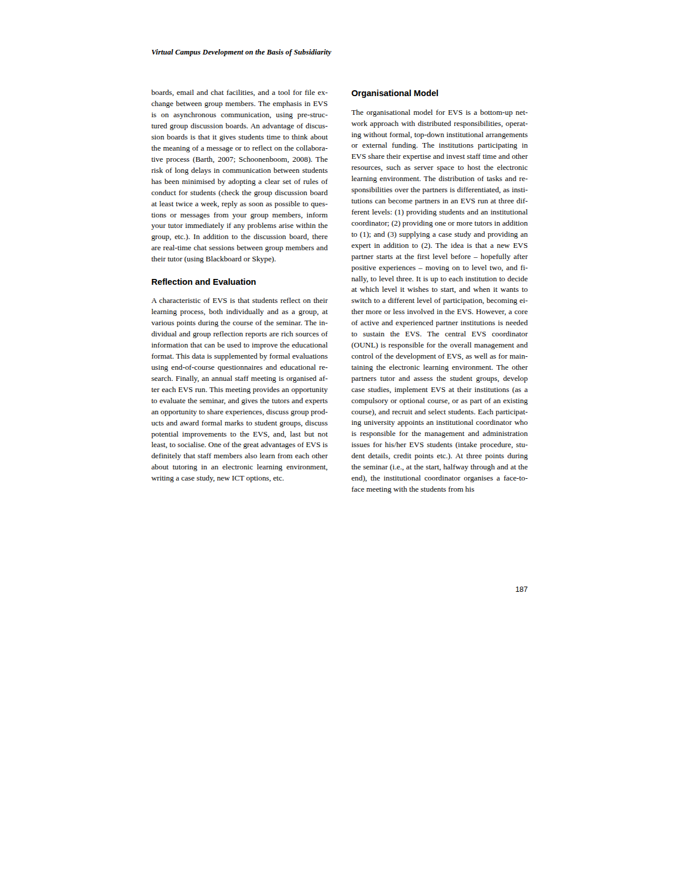Virtual Campus Development on the Basis of Subsidiarity
boards, email and chat facilities, and a tool for file exchange between group members. The emphasis in EVS is on asynchronous communication, using pre-structured group discussion boards. An advantage of discussion boards is that it gives students time to think about the meaning of a message or to reflect on the collaborative process (Barth, 2007; Schoonenboom, 2008). The risk of long delays in communication between students has been minimised by adopting a clear set of rules of conduct for students (check the group discussion board at least twice a week, reply as soon as possible to questions or messages from your group members, inform your tutor immediately if any problems arise within the group, etc.). In addition to the discussion board, there are real-time chat sessions between group members and their tutor (using Blackboard or Skype).
Reflection and Evaluation
A characteristic of EVS is that students reflect on their learning process, both individually and as a group, at various points during the course of the seminar. The individual and group reflection reports are rich sources of information that can be used to improve the educational format. This data is supplemented by formal evaluations using end-of-course questionnaires and educational research. Finally, an annual staff meeting is organised after each EVS run. This meeting provides an opportunity to evaluate the seminar, and gives the tutors and experts an opportunity to share experiences, discuss group products and award formal marks to student groups, discuss potential improvements to the EVS, and, last but not least, to socialise. One of the great advantages of EVS is definitely that staff members also learn from each other about tutoring in an electronic learning environment, writing a case study, new ICT options, etc.
Organisational Model
The organisational model for EVS is a bottom-up network approach with distributed responsibilities, operating without formal, top-down institutional arrangements or external funding. The institutions participating in EVS share their expertise and invest staff time and other resources, such as server space to host the electronic learning environment. The distribution of tasks and responsibilities over the partners is differentiated, as institutions can become partners in an EVS run at three different levels: (1) providing students and an institutional coordinator; (2) providing one or more tutors in addition to (1); and (3) supplying a case study and providing an expert in addition to (2). The idea is that a new EVS partner starts at the first level before – hopefully after positive experiences – moving on to level two, and finally, to level three. It is up to each institution to decide at which level it wishes to start, and when it wants to switch to a different level of participation, becoming either more or less involved in the EVS. However, a core of active and experienced partner institutions is needed to sustain the EVS. The central EVS coordinator (OUNL) is responsible for the overall management and control of the development of EVS, as well as for maintaining the electronic learning environment. The other partners tutor and assess the student groups, develop case studies, implement EVS at their institutions (as a compulsory or optional course, or as part of an existing course), and recruit and select students. Each participating university appoints an institutional coordinator who is responsible for the management and administration issues for his/her EVS students (intake procedure, student details, credit points etc.). At three points during the seminar (i.e., at the start, halfway through and at the end), the institutional coordinator organises a face-to-face meeting with the students from his
187